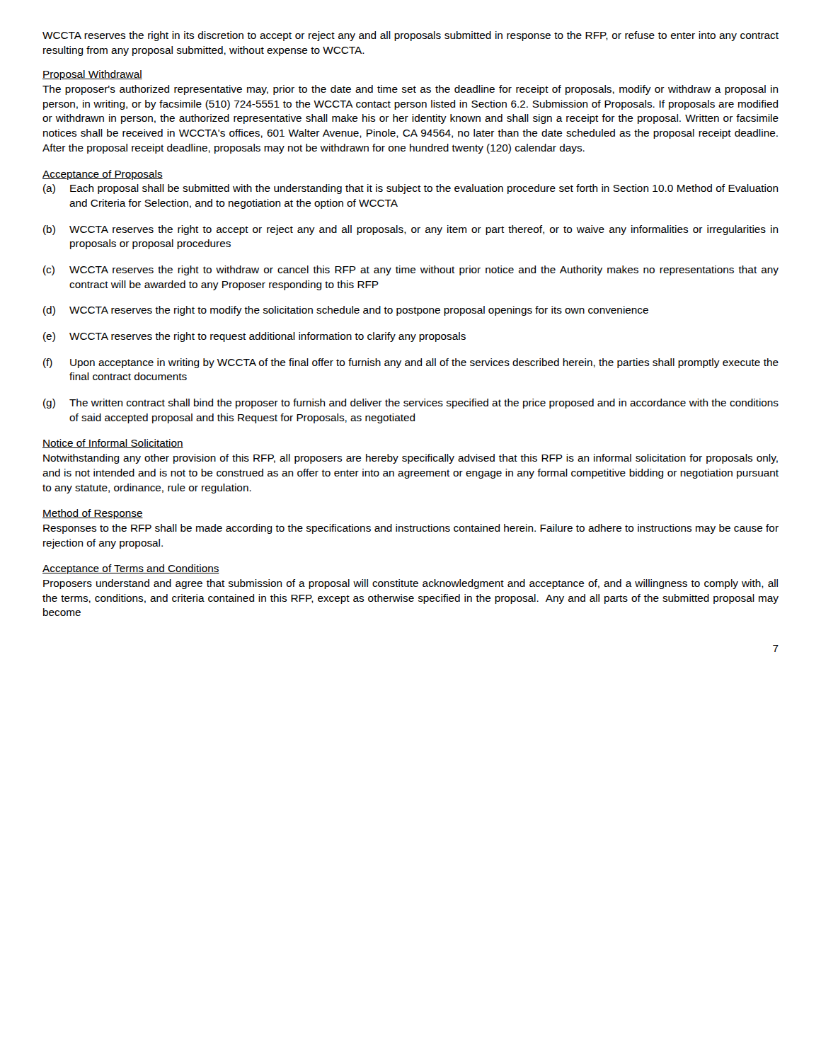WCCTA reserves the right in its discretion to accept or reject any and all proposals submitted in response to the RFP, or refuse to enter into any contract resulting from any proposal submitted, without expense to WCCTA.
Proposal Withdrawal
The proposer's authorized representative may, prior to the date and time set as the deadline for receipt of proposals, modify or withdraw a proposal in person, in writing, or by facsimile (510) 724-5551 to the WCCTA contact person listed in Section 6.2. Submission of Proposals. If proposals are modified or withdrawn in person, the authorized representative shall make his or her identity known and shall sign a receipt for the proposal. Written or facsimile notices shall be received in WCCTA's offices, 601 Walter Avenue, Pinole, CA 94564, no later than the date scheduled as the proposal receipt deadline. After the proposal receipt deadline, proposals may not be withdrawn for one hundred twenty (120) calendar days.
Acceptance of Proposals
(a) Each proposal shall be submitted with the understanding that it is subject to the evaluation procedure set forth in Section 10.0 Method of Evaluation and Criteria for Selection, and to negotiation at the option of WCCTA
(b) WCCTA reserves the right to accept or reject any and all proposals, or any item or part thereof, or to waive any informalities or irregularities in proposals or proposal procedures
(c) WCCTA reserves the right to withdraw or cancel this RFP at any time without prior notice and the Authority makes no representations that any contract will be awarded to any Proposer responding to this RFP
(d) WCCTA reserves the right to modify the solicitation schedule and to postpone proposal openings for its own convenience
(e) WCCTA reserves the right to request additional information to clarify any proposals
(f) Upon acceptance in writing by WCCTA of the final offer to furnish any and all of the services described herein, the parties shall promptly execute the final contract documents
(g) The written contract shall bind the proposer to furnish and deliver the services specified at the price proposed and in accordance with the conditions of said accepted proposal and this Request for Proposals, as negotiated
Notice of Informal Solicitation
Notwithstanding any other provision of this RFP, all proposers are hereby specifically advised that this RFP is an informal solicitation for proposals only, and is not intended and is not to be construed as an offer to enter into an agreement or engage in any formal competitive bidding or negotiation pursuant to any statute, ordinance, rule or regulation.
Method of Response
Responses to the RFP shall be made according to the specifications and instructions contained herein. Failure to adhere to instructions may be cause for rejection of any proposal.
Acceptance of Terms and Conditions
Proposers understand and agree that submission of a proposal will constitute acknowledgment and acceptance of, and a willingness to comply with, all the terms, conditions, and criteria contained in this RFP, except as otherwise specified in the proposal. Any and all parts of the submitted proposal may become
7